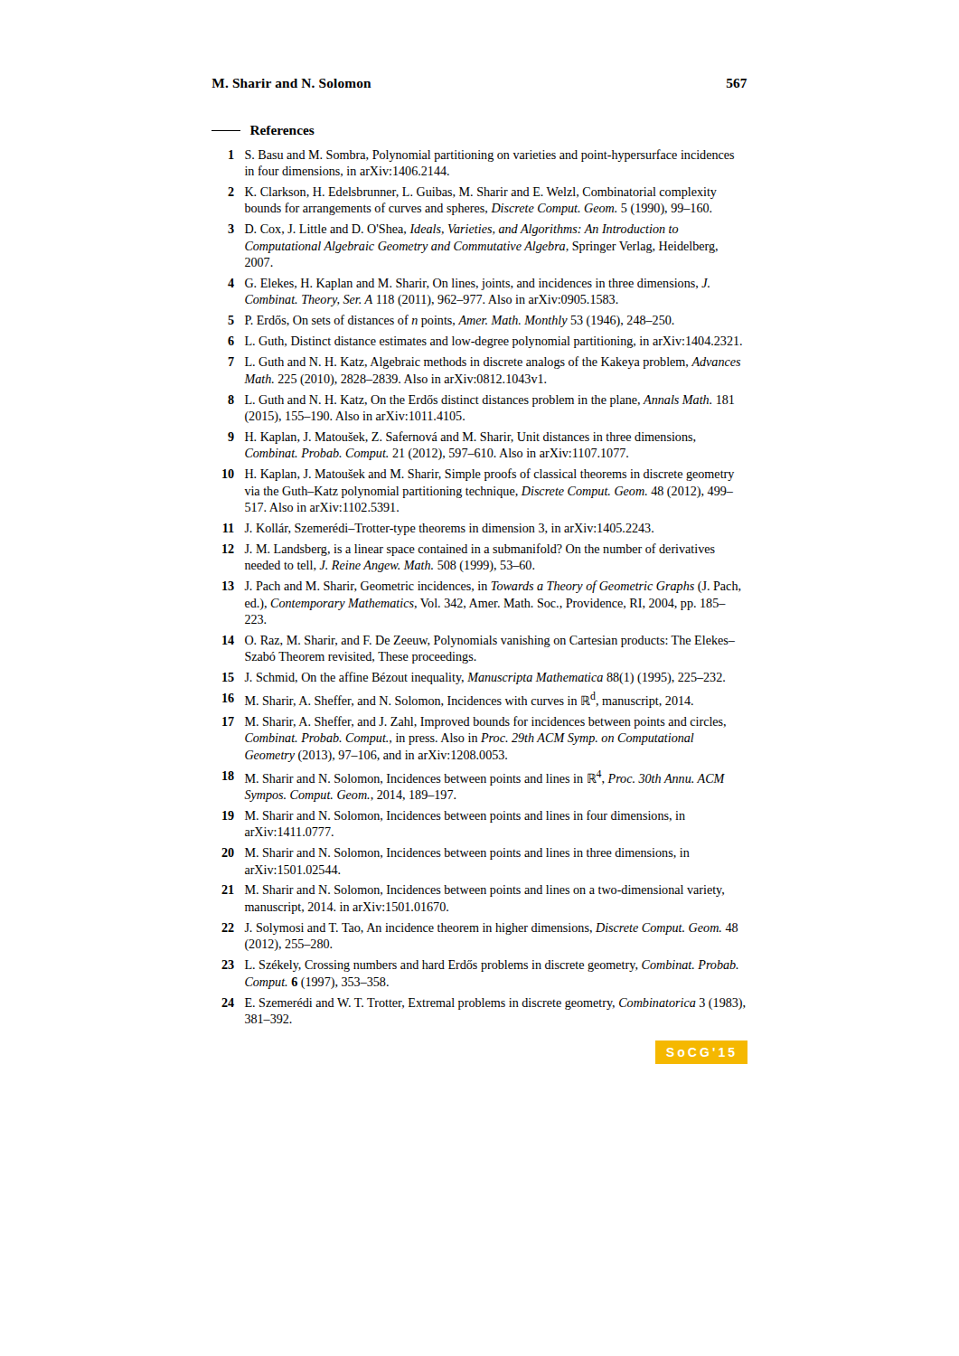M. Sharir and N. Solomon 567
References
S. Basu and M. Sombra, Polynomial partitioning on varieties and point-hypersurface incidences in four dimensions, in arXiv:1406.2144.
K. Clarkson, H. Edelsbrunner, L. Guibas, M. Sharir and E. Welzl, Combinatorial complexity bounds for arrangements of curves and spheres, Discrete Comput. Geom. 5 (1990), 99–160.
D. Cox, J. Little and D. O'Shea, Ideals, Varieties, and Algorithms: An Introduction to Computational Algebraic Geometry and Commutative Algebra, Springer Verlag, Heidelberg, 2007.
G. Elekes, H. Kaplan and M. Sharir, On lines, joints, and incidences in three dimensions, J. Combinat. Theory, Ser. A 118 (2011), 962–977. Also in arXiv:0905.1583.
P. Erdős, On sets of distances of n points, Amer. Math. Monthly 53 (1946), 248–250.
L. Guth, Distinct distance estimates and low-degree polynomial partitioning, in arXiv:1404.2321.
L. Guth and N. H. Katz, Algebraic methods in discrete analogs of the Kakeya problem, Advances Math. 225 (2010), 2828–2839. Also in arXiv:0812.1043v1.
L. Guth and N. H. Katz, On the Erdős distinct distances problem in the plane, Annals Math. 181 (2015), 155–190. Also in arXiv:1011.4105.
H. Kaplan, J. Matoušek, Z. Safernová and M. Sharir, Unit distances in three dimensions, Combinat. Probab. Comput. 21 (2012), 597–610. Also in arXiv:1107.1077.
H. Kaplan, J. Matoušek and M. Sharir, Simple proofs of classical theorems in discrete geometry via the Guth–Katz polynomial partitioning technique, Discrete Comput. Geom. 48 (2012), 499–517. Also in arXiv:1102.5391.
J. Kollár, Szemerédi–Trotter-type theorems in dimension 3, in arXiv:1405.2243.
J. M. Landsberg, is a linear space contained in a submanifold? On the number of derivatives needed to tell, J. Reine Angew. Math. 508 (1999), 53–60.
J. Pach and M. Sharir, Geometric incidences, in Towards a Theory of Geometric Graphs (J. Pach, ed.), Contemporary Mathematics, Vol. 342, Amer. Math. Soc., Providence, RI, 2004, pp. 185–223.
O. Raz, M. Sharir, and F. De Zeeuw, Polynomials vanishing on Cartesian products: The Elekes–Szabó Theorem revisited, These proceedings.
J. Schmid, On the affine Bézout inequality, Manuscripta Mathematica 88(1) (1995), 225–232.
M. Sharir, A. Sheffer, and N. Solomon, Incidences with curves in ℝd, manuscript, 2014.
M. Sharir, A. Sheffer, and J. Zahl, Improved bounds for incidences between points and circles, Combinat. Probab. Comput., in press. Also in Proc. 29th ACM Symp. on Computational Geometry (2013), 97–106, and in arXiv:1208.0053.
M. Sharir and N. Solomon, Incidences between points and lines in ℝ4, Proc. 30th Annu. ACM Sympos. Comput. Geom., 2014, 189–197.
M. Sharir and N. Solomon, Incidences between points and lines in four dimensions, in arXiv:1411.0777.
M. Sharir and N. Solomon, Incidences between points and lines in three dimensions, in arXiv:1501.02544.
M. Sharir and N. Solomon, Incidences between points and lines on a two-dimensional variety, manuscript, 2014. in arXiv:1501.01670.
J. Solymosi and T. Tao, An incidence theorem in higher dimensions, Discrete Comput. Geom. 48 (2012), 255–280.
L. Székely, Crossing numbers and hard Erdős problems in discrete geometry, Combinat. Probab. Comput. 6 (1997), 353–358.
E. Szemerédi and W. T. Trotter, Extremal problems in discrete geometry, Combinatorica 3 (1983), 381–392.
SoCG'15